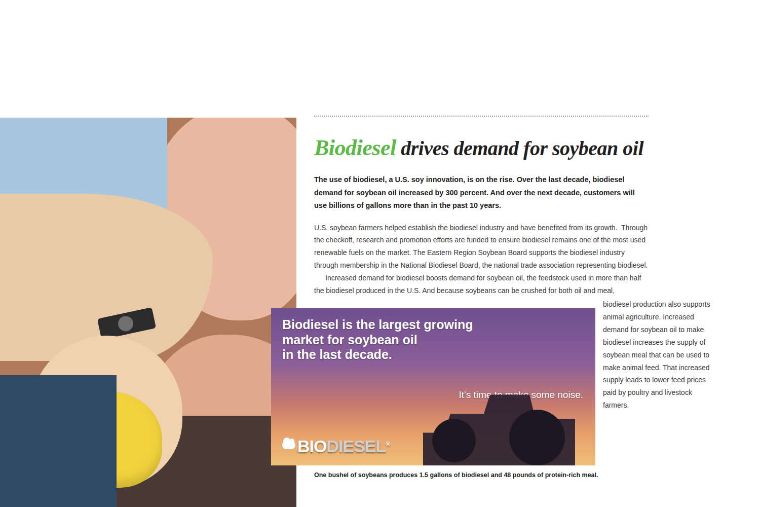Biodiesel drives demand for soybean oil
The use of biodiesel, a U.S. soy innovation, is on the rise. Over the last decade, biodiesel demand for soybean oil increased by 300 percent. And over the next decade, customers will use billions of gallons more than in the past 10 years.
U.S. soybean farmers helped establish the biodiesel industry and have benefited from its growth. Through the checkoff, research and promotion efforts are funded to ensure biodiesel remains one of the most used renewable fuels on the market. The Eastern Region Soybean Board supports the biodiesel industry through membership in the National Biodiesel Board, the national trade association representing biodiesel.
Increased demand for biodiesel boosts demand for soybean oil, the feedstock used in more than half the biodiesel produced in the U.S. And because soybeans can be crushed for both oil and meal,
biodiesel production also supports animal agriculture. Increased demand for soybean oil to make biodiesel increases the supply of soybean meal that can be used to make animal feed. That increased supply leads to lower feed prices paid by poultry and livestock farmers.
Biodiesel is the largest growing
market for soybean oil
in the last decade.
It's time to make some noise.
BIO DIESEL®
One bushel of soybeans produces 1.5 gallons of biodiesel and 48 pounds of protein-rich meal.